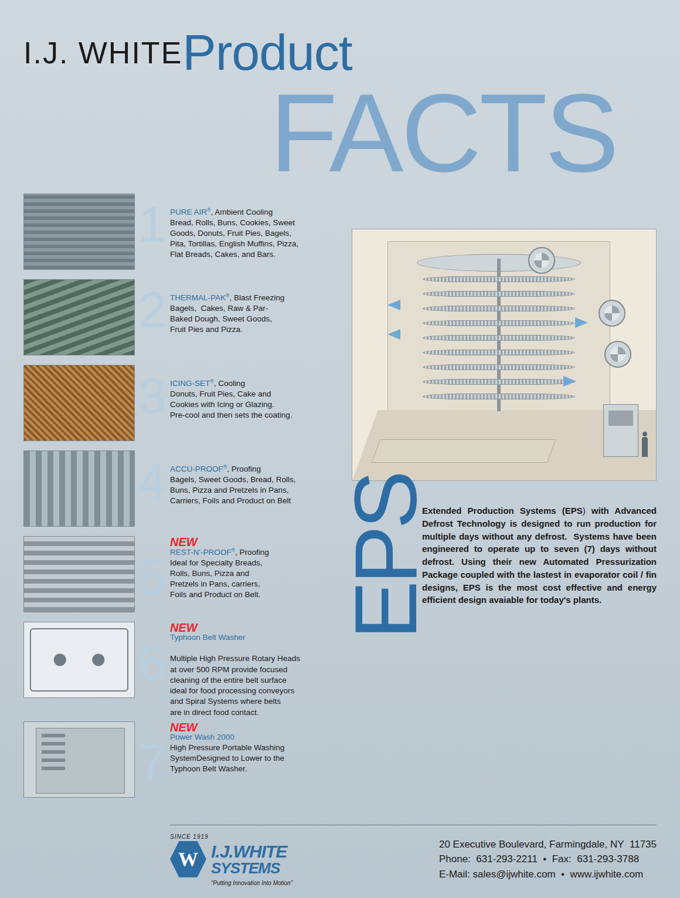I.J. WHITE Product
FACTS
1
PURE AIR®, Ambient Cooling
Bread, Rolls, Buns, Cookies, Sweet
Goods, Donuts, Fruit Pies, Bagels,
Pita, Tortillas, English Muffins, Pizza,
Flat Breads, Cakes, and Bars.
2
THERMAL-PAK®, Blast Freezing
Bagels, Cakes, Raw & Par-
Baked Dough, Sweet Goods,
Fruit Pies and Pizza.
3
ICING-SET®, Cooling
Donuts, Fruit Pies, Cake and
Cookies with Icing or Glazing.
Pre-cool and then sets the coating.
4
ACCU-PROOF®, Proofing
Bagels, Sweet Goods, Bread, Rolls,
Buns, Pizza and Pretzels in Pans,
Carriers, Foils and Product on Belt
NEW
5
REST-N'-PROOF®, Proofing
Ideal for Specialty Breads,
Rolls, Buns, Pizza and
Pretzels in Pans, carriers,
Foils and Product on Belt.
NEW
6
Typhoon Belt Washer
Multiple High Pressure Rotary Heads
at over 500 RPM provide focused
cleaning of the entire belt surface
ideal for food processing conveyors
and Spiral Systems where belts
are in direct food contact.
NEW
7
Power Wash 2000
High Pressure Portable Washing
SystemDesigned to Lower to the
Typhoon Belt Washer.
EPS
Extended Production Systems (EPS) with Advanced Defrost Technology is designed to run production for multiple days without any defrost. Systems have been engineered to operate up to seven (7) days without defrost. Using their new Automated Pressurization Package coupled with the lastest in evaporator coil / fin designs, EPS is the most cost effective and energy efficient design avaiable for today's plants.
SINCE 1919
W
I.J.WHITE
SYSTEMS
“Putting Innovation Into Motion”
20 Executive Boulevard, Farmingdale, NY 11735
Phone: 631-293-2211 • Fax: 631-293-3788
E-Mail: sales@ijwhite.com • www.ijwhite.com